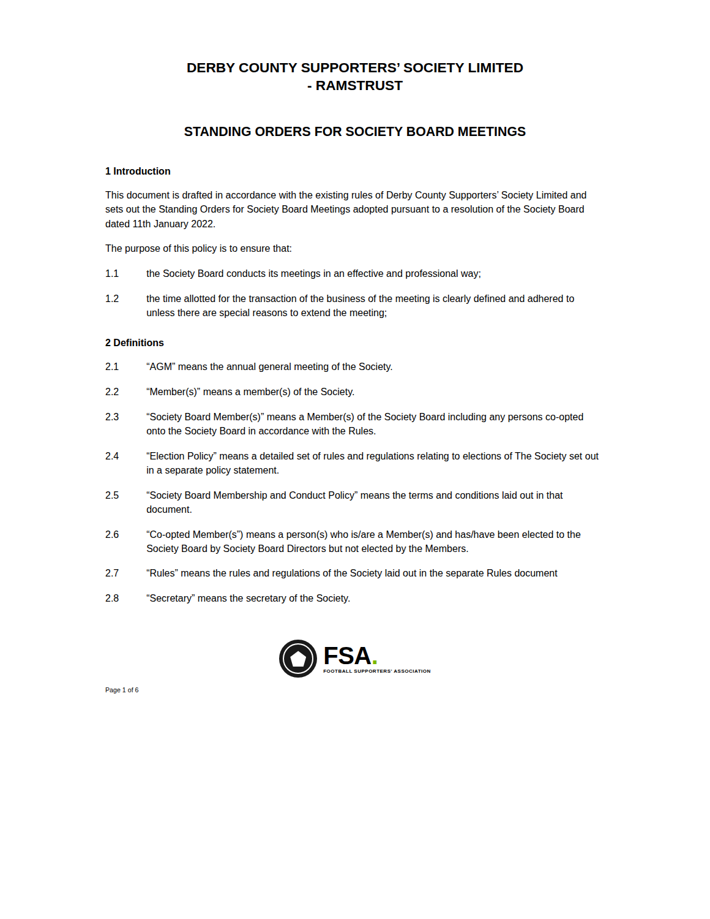DERBY COUNTY SUPPORTERS’ SOCIETY LIMITED
- RAMSTRUST
STANDING ORDERS FOR SOCIETY BOARD MEETINGS
1 Introduction
This document is drafted in accordance with the existing rules of Derby County Supporters’ Society Limited and sets out the Standing Orders for Society Board Meetings adopted pursuant to a resolution of the Society Board dated 11th January 2022.
The purpose of this policy is to ensure that:
1.1
the Society Board conducts its meetings in an effective and professional way;
1.2
the time allotted for the transaction of the business of the meeting is clearly defined and adhered to unless there are special reasons to extend the meeting;
2 Definitions
2.1
“AGM” means the annual general meeting of the Society.
2.2
“Member(s)” means a member(s) of the Society.
2.3
“Society Board Member(s)” means a Member(s) of the Society Board including any persons co-opted onto the Society Board in accordance with the Rules.
2.4
“Election Policy” means a detailed set of rules and regulations relating to elections of The Society set out in a separate policy statement.
2.5
“Society Board Membership and Conduct Policy” means the terms and conditions laid out in that document.
2.6
“Co-opted Member(s”) means a person(s) who is/are a Member(s) and has/have been elected to the Society Board by Society Board Directors but not elected by the Members.
2.7
“Rules” means the rules and regulations of the Society laid out in the separate Rules document
2.8
“Secretary” means the secretary of the Society.
FSA.
FOOTBALL SUPPORTERS' ASSOCIATION
Page 1 of 6